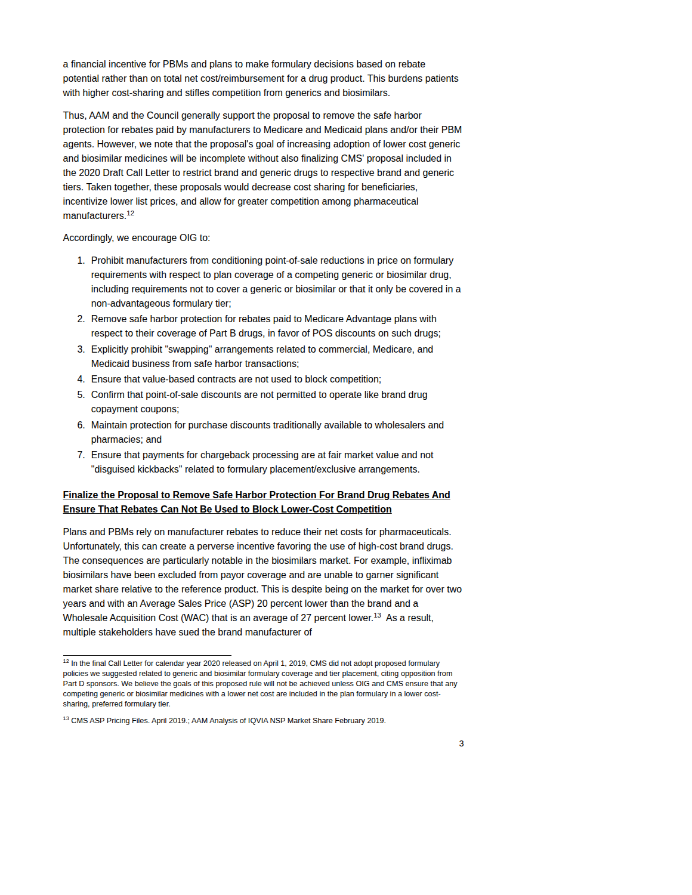a financial incentive for PBMs and plans to make formulary decisions based on rebate potential rather than on total net cost/reimbursement for a drug product. This burdens patients with higher cost-sharing and stifles competition from generics and biosimilars.
Thus, AAM and the Council generally support the proposal to remove the safe harbor protection for rebates paid by manufacturers to Medicare and Medicaid plans and/or their PBM agents. However, we note that the proposal's goal of increasing adoption of lower cost generic and biosimilar medicines will be incomplete without also finalizing CMS' proposal included in the 2020 Draft Call Letter to restrict brand and generic drugs to respective brand and generic tiers. Taken together, these proposals would decrease cost sharing for beneficiaries, incentivize lower list prices, and allow for greater competition among pharmaceutical manufacturers.12
Accordingly, we encourage OIG to:
Prohibit manufacturers from conditioning point-of-sale reductions in price on formulary requirements with respect to plan coverage of a competing generic or biosimilar drug, including requirements not to cover a generic or biosimilar or that it only be covered in a non-advantageous formulary tier;
Remove safe harbor protection for rebates paid to Medicare Advantage plans with respect to their coverage of Part B drugs, in favor of POS discounts on such drugs;
Explicitly prohibit "swapping" arrangements related to commercial, Medicare, and Medicaid business from safe harbor transactions;
Ensure that value-based contracts are not used to block competition;
Confirm that point-of-sale discounts are not permitted to operate like brand drug copayment coupons;
Maintain protection for purchase discounts traditionally available to wholesalers and pharmacies; and
Ensure that payments for chargeback processing are at fair market value and not "disguised kickbacks" related to formulary placement/exclusive arrangements.
Finalize the Proposal to Remove Safe Harbor Protection For Brand Drug Rebates And Ensure That Rebates Can Not Be Used to Block Lower-Cost Competition
Plans and PBMs rely on manufacturer rebates to reduce their net costs for pharmaceuticals. Unfortunately, this can create a perverse incentive favoring the use of high-cost brand drugs. The consequences are particularly notable in the biosimilars market. For example, infliximab biosimilars have been excluded from payor coverage and are unable to garner significant market share relative to the reference product. This is despite being on the market for over two years and with an Average Sales Price (ASP) 20 percent lower than the brand and a Wholesale Acquisition Cost (WAC) that is an average of 27 percent lower.13 As a result, multiple stakeholders have sued the brand manufacturer of
12 In the final Call Letter for calendar year 2020 released on April 1, 2019, CMS did not adopt proposed formulary policies we suggested related to generic and biosimilar formulary coverage and tier placement, citing opposition from Part D sponsors. We believe the goals of this proposed rule will not be achieved unless OIG and CMS ensure that any competing generic or biosimilar medicines with a lower net cost are included in the plan formulary in a lower cost-sharing, preferred formulary tier.
13 CMS ASP Pricing Files. April 2019.; AAM Analysis of IQVIA NSP Market Share February 2019.
3